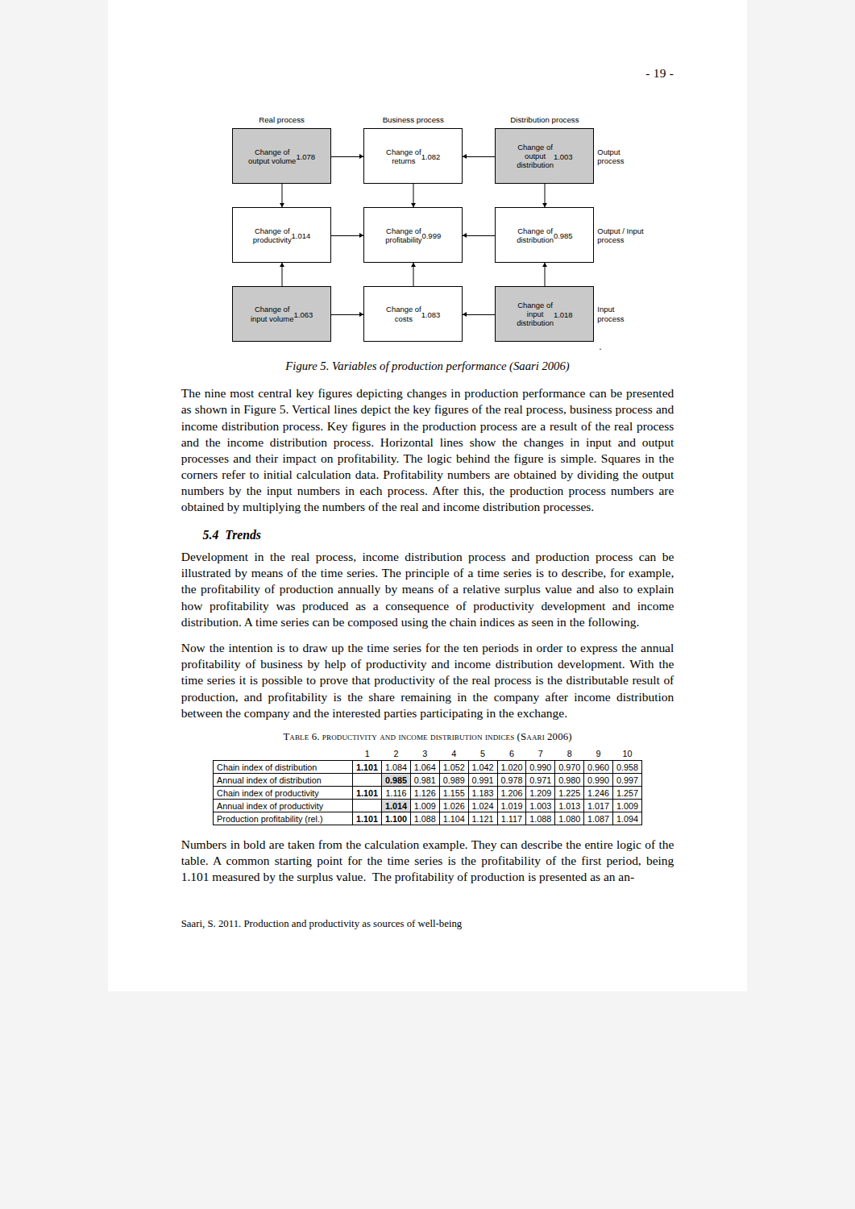- 19 -
| Real process | | Business process | | Distribution process | |
| Change of output volume 1.078 | | Change of returns 1.082 | | Change of output distribution 1.003 | Output process |
| Change of productivity 1.014 | | Change of profitability 0.999 | | Change of distribution 0.985 | Output / Input process |
| Change of input volume 1.063 | | Change of costs 1.083 | | Change of input distribution 1.018 | Input process |
| | . |
Figure 5. Variables of production performance (Saari 2006)
The nine most central key figures depicting changes in production performance can be presented as shown in Figure 5. Vertical lines depict the key figures of the real process, business process and income distribution process. Key figures in the production process are a result of the real process and the income distribution process. Horizontal lines show the changes in input and output processes and their impact on profitability. The logic behind the figure is simple. Squares in the corners refer to initial calculation data. Profitability numbers are obtained by dividing the output numbers by the input numbers in each process. After this, the production process numbers are obtained by multiplying the numbers of the real and income distribution processes.
5.4 Trends
Development in the real process, income distribution process and production process can be illustrated by means of the time series. The principle of a time series is to describe, for example, the profitability of production annually by means of a relative surplus value and also to explain how profitability was produced as a consequence of productivity development and income distribution. A time series can be composed using the chain indices as seen in the following.
Now the intention is to draw up the time series for the ten periods in order to express the annual profitability of business by help of productivity and income distribution development. With the time series it is possible to prove that productivity of the real process is the distributable result of production, and profitability is the share remaining in the company after income distribution between the company and the interested parties participating in the exchange.
Table 6. productivity and income distribution indices (Saari 2006)
| | 1 | 2 | 3 | 4 | 5 | 6 | 7 | 8 | 9 | 10 |
| --- | --- | --- | --- | --- | --- | --- | --- | --- | --- | --- |
| Chain index of distribution | 1.101 | 1.084 | 1.064 | 1.052 | 1.042 | 1.020 | 0.990 | 0.970 | 0.960 | 0.958 |
| Annual index of distribution | | 0.985 | 0.981 | 0.989 | 0.991 | 0.978 | 0.971 | 0.980 | 0.990 | 0.997 |
| Chain index of productivity | 1.101 | 1.116 | 1.126 | 1.155 | 1.183 | 1.206 | 1.209 | 1.225 | 1.246 | 1.257 |
| Annual index of productivity | | 1.014 | 1.009 | 1.026 | 1.024 | 1.019 | 1.003 | 1.013 | 1.017 | 1.009 |
| Production profitability (rel.) | 1.101 | 1.100 | 1.088 | 1.104 | 1.121 | 1.117 | 1.088 | 1.080 | 1.087 | 1.094 |
Numbers in bold are taken from the calculation example. They can describe the entire logic of the table. A common starting point for the time series is the profitability of the first period, being 1.101 measured by the surplus value. The profitability of production is presented as an an-
Saari, S. 2011. Production and productivity as sources of well-being